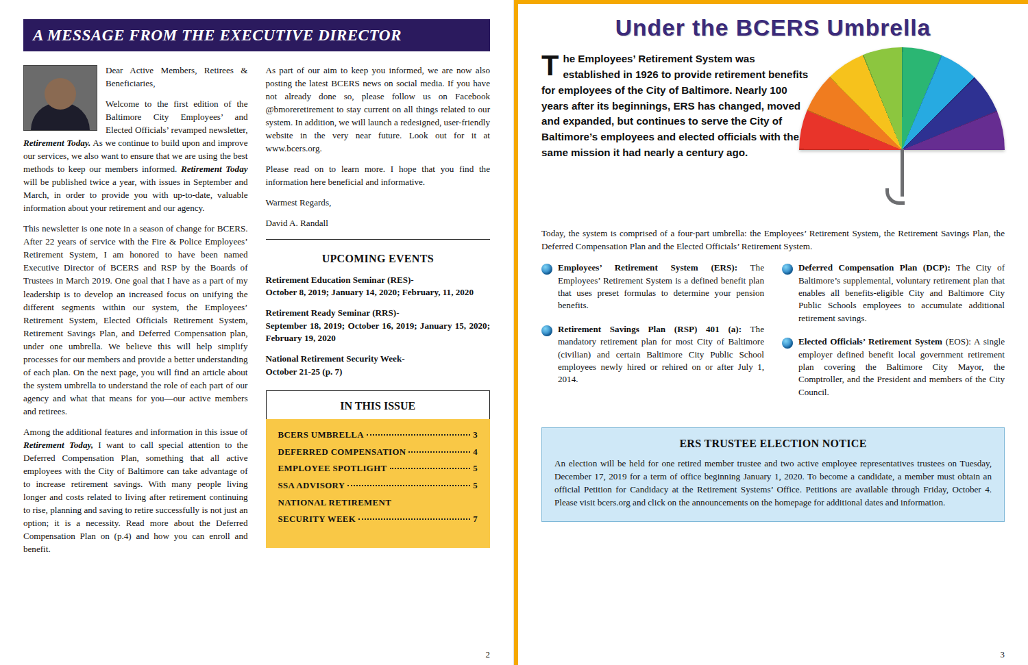A MESSAGE FROM THE EXECUTIVE DIRECTOR
Dear Active Members, Retirees & Beneficiaries,
Welcome to the first edition of the Baltimore City Employees’ and Elected Officials’ revamped newsletter, Retirement Today. As we continue to build upon and improve our services, we also want to ensure that we are using the best methods to keep our members informed. Retirement Today will be published twice a year, with issues in September and March, in order to provide you with up-to-date, valuable information about your retirement and our agency.
This newsletter is one note in a season of change for BCERS. After 22 years of service with the Fire & Police Employees’ Retirement System, I am honored to have been named Executive Director of BCERS and RSP by the Boards of Trustees in March 2019. One goal that I have as a part of my leadership is to develop an increased focus on unifying the different segments within our system, the Employees’ Retirement System, Elected Officials Retirement System, Retirement Savings Plan, and Deferred Compensation plan, under one umbrella. We believe this will help simplify processes for our members and provide a better understanding of each plan. On the next page, you will find an article about the system umbrella to understand the role of each part of our agency and what that means for you—our active members and retirees.
Among the additional features and information in this issue of Retirement Today, I want to call special attention to the Deferred Compensation Plan, something that all active employees with the City of Baltimore can take advantage of to increase retirement savings. With many people living longer and costs related to living after retirement continuing to rise, planning and saving to retire successfully is not just an option; it is a necessity. Read more about the Deferred Compensation Plan on (p.4) and how you can enroll and benefit.
As part of our aim to keep you informed, we are now also posting the latest BCERS news on social media. If you have not already done so, please follow us on Facebook @bmoreretirement to stay current on all things related to our system. In addition, we will launch a redesigned, user-friendly website in the very near future. Look out for it at www.bcers.org.
Please read on to learn more. I hope that you find the information here beneficial and informative.
Warmest Regards,
David A. Randall
UPCOMING EVENTS
Retirement Education Seminar (RES)-
October 8, 2019; January 14, 2020; February, 11, 2020
Retirement Ready Seminar (RRS)-
September 18, 2019; October 16, 2019; January 15, 2020; February 19, 2020
National Retirement Security Week-
October 21-25 (p. 7)
IN THIS ISSUE
BCERS UMBRELLA 3
DEFERRED COMPENSATION 4
EMPLOYEE SPOTLIGHT 5
SSA ADVISORY 5
NATIONAL RETIREMENT
SECURITY WEEK 7
2
Under the BCERS Umbrella
The Employees’ Retirement System was established in 1926 to provide retirement benefits for employees of the City of Baltimore. Nearly 100 years after its beginnings, ERS has changed, moved and expanded, but continues to serve the City of Baltimore’s employees and elected officials with the same mission it had nearly a century ago.
Today, the system is comprised of a four-part umbrella: the Employees’ Retirement System, the Retirement Savings Plan, the Deferred Compensation Plan and the Elected Officials’ Retirement System.
Employees’ Retirement System (ERS): The Employees’ Retirement System is a defined benefit plan that uses preset formulas to determine your pension benefits.
Retirement Savings Plan (RSP) 401 (a): The mandatory retirement plan for most City of Baltimore (civilian) and certain Baltimore City Public School employees newly hired or rehired on or after July 1, 2014.
Deferred Compensation Plan (DCP): The City of Baltimore’s supplemental, voluntary retirement plan that enables all benefits-eligible City and Baltimore City Public Schools employees to accumulate additional retirement savings.
Elected Officials’ Retirement System (EOS): A single employer defined benefit local government retirement plan covering the Baltimore City Mayor, the Comptroller, and the President and members of the City Council.
ERS TRUSTEE ELECTION NOTICE
An election will be held for one retired member trustee and two active employee representatives trustees on Tuesday, December 17, 2019 for a term of office beginning January 1, 2020. To become a candidate, a member must obtain an official Petition for Candidacy at the Retirement Systems’ Office. Petitions are available through Friday, October 4. Please visit bcers.org and click on the announcements on the homepage for additional dates and information.
3